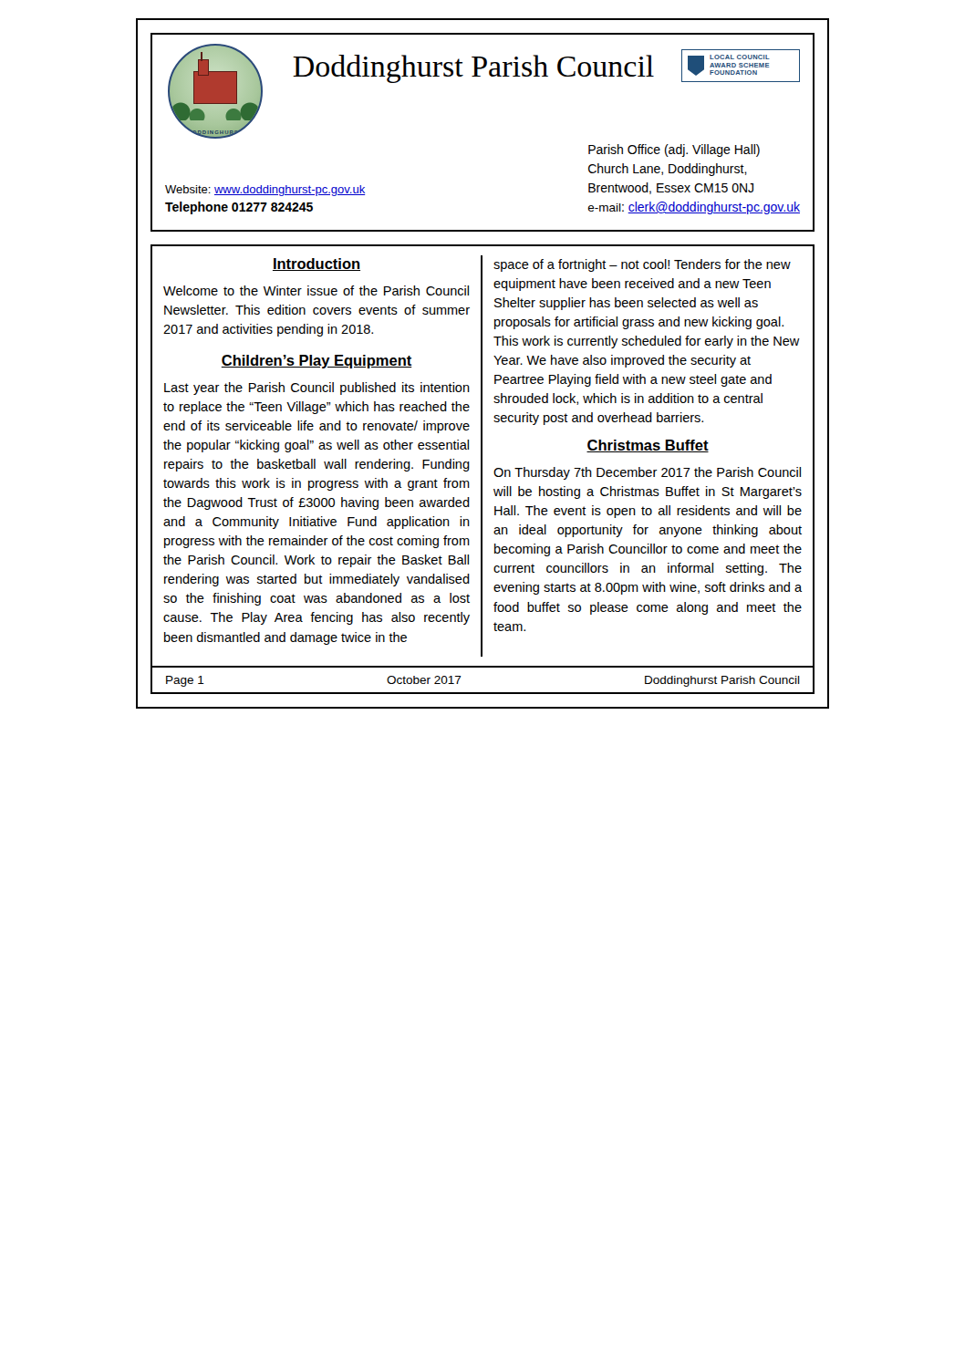DODDINGHURST
Doddinghurst Parish Council
LOCAL COUNCIL
AWARD SCHEME
FOUNDATION
Website: www.doddinghurst-pc.gov.uk
Telephone 01277 824245
Parish Office (adj. Village Hall)
Church Lane, Doddinghurst,
Brentwood, Essex CM15 0NJ
e-mail: clerk@doddinghurst-pc.gov.uk
Introduction
Welcome to the Winter issue of the Parish Council Newsletter. This edition covers events of summer 2017 and activities pending in 2018.
Children’s Play Equipment
Last year the Parish Council published its intention to replace the “Teen Village” which has reached the end of its serviceable life and to renovate/ improve the popular “kicking goal” as well as other essential repairs to the basketball wall rendering. Funding towards this work is in progress with a grant from the Dagwood Trust of £3000 having been awarded and a Community Initiative Fund application in progress with the remainder of the cost coming from the Parish Council. Work to repair the Basket Ball rendering was started but immediately vandalised so the finishing coat was abandoned as a lost cause. The Play Area fencing has also recently been dismantled and damage twice in the
space of a fortnight – not cool! Tenders for the new equipment have been received and a new Teen Shelter supplier has been selected as well as proposals for artificial grass and new kicking goal. This work is currently scheduled for early in the New Year. We have also improved the security at Peartree Playing field with a new steel gate and shrouded lock, which is in addition to a central security post and overhead barriers.
Christmas Buffet
On Thursday 7th December 2017 the Parish Council will be hosting a Christmas Buffet in St Margaret’s Hall. The event is open to all residents and will be an ideal opportunity for anyone thinking about becoming a Parish Councillor to come and meet the current councillors in an informal setting. The evening starts at 8.00pm with wine, soft drinks and a food buffet so please come along and meet the team.
Page 1 October 2017 Doddinghurst Parish Council